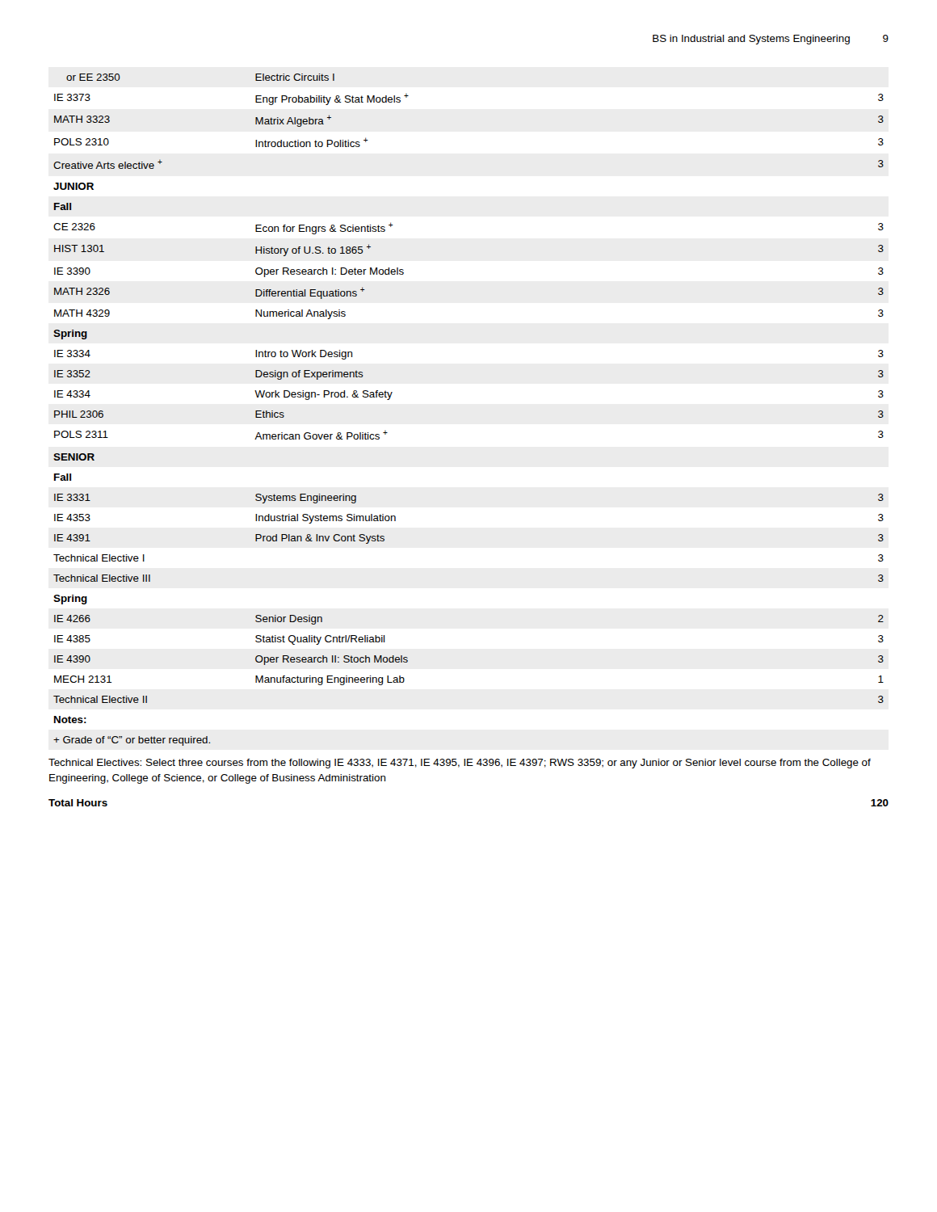BS in Industrial and Systems Engineering 9
| or EE 2350 | Electric Circuits I | |
| IE 3373 | Engr Probability & Stat Models + | 3 |
| MATH 3323 | Matrix Algebra + | 3 |
| POLS 2310 | Introduction to Politics + | 3 |
| Creative Arts elective + | | 3 |
| JUNIOR | | |
| Fall | | |
| CE 2326 | Econ for Engrs & Scientists + | 3 |
| HIST 1301 | History of U.S. to 1865 + | 3 |
| IE 3390 | Oper Research I: Deter Models | 3 |
| MATH 2326 | Differential Equations + | 3 |
| MATH 4329 | Numerical Analysis | 3 |
| Spring | | |
| IE 3334 | Intro to Work Design | 3 |
| IE 3352 | Design of Experiments | 3 |
| IE 4334 | Work Design- Prod. & Safety | 3 |
| PHIL 2306 | Ethics | 3 |
| POLS 2311 | American Gover & Politics + | 3 |
| SENIOR | | |
| Fall | | |
| IE 3331 | Systems Engineering | 3 |
| IE 4353 | Industrial Systems Simulation | 3 |
| IE 4391 | Prod Plan & Inv Cont Systs | 3 |
| Technical Elective I | | 3 |
| Technical Elective III | | 3 |
| Spring | | |
| IE 4266 | Senior Design | 2 |
| IE 4385 | Statist Quality Cntrl/Reliabil | 3 |
| IE 4390 | Oper Research II: Stoch Models | 3 |
| MECH 2131 | Manufacturing Engineering Lab | 1 |
| Technical Elective II | | 3 |
| Notes: | | |
| + Grade of “C” or better required. |
Technical Electives: Select three courses from the following IE 4333, IE 4371, IE 4395, IE 4396, IE 4397; RWS 3359; or any Junior or Senior level course from the College of Engineering, College of Science, or College of Business Administration
Total Hours 120